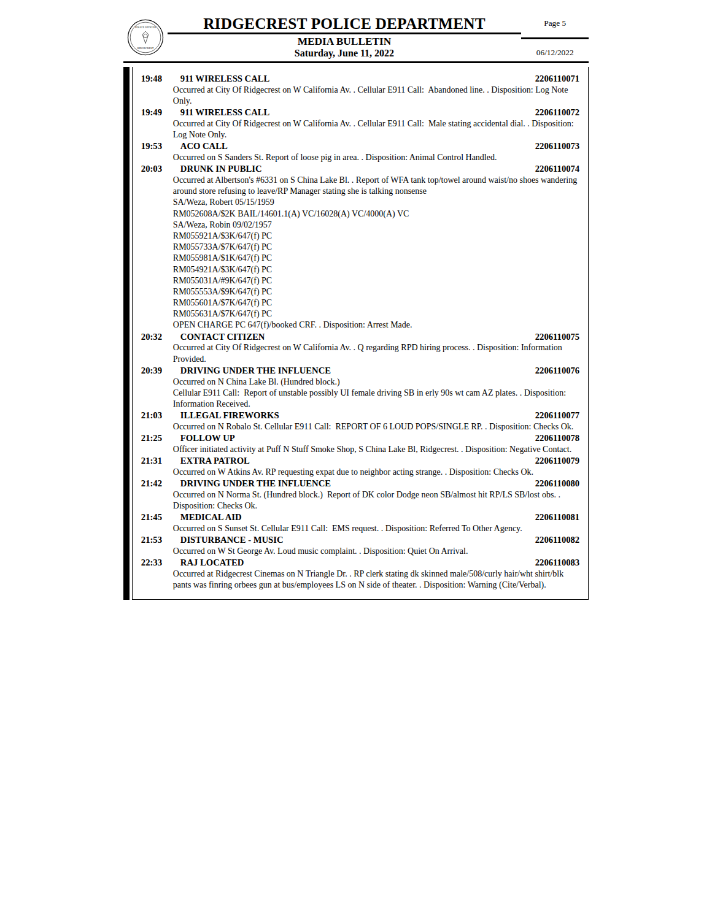POLICE OFFICER RIDGECREST
RIDGECREST POLICE DEPARTMENT
MEDIA BULLETIN
Saturday, June 11, 2022
Page 5
06/12/2022
19:48 911 WIRELESS CALL 2206110071
Occurred at City Of Ridgecrest on W California Av. . Cellular E911 Call: Abandoned line. . Disposition: Log Note Only.
19:49 911 WIRELESS CALL 2206110072
Occurred at City Of Ridgecrest on W California Av. . Cellular E911 Call: Male stating accidental dial. . Disposition: Log Note Only.
19:53 ACO CALL 2206110073
Occurred on S Sanders St. Report of loose pig in area. . Disposition: Animal Control Handled.
20:03 DRUNK IN PUBLIC 2206110074
Occurred at Albertson's #6331 on S China Lake Bl. . Report of WFA tank top/towel around waist/no shoes wandering around store refusing to leave/RP Manager stating she is talking nonsense
SA/Weza, Robert 05/15/1959
RM052608A/$2K BAIL/14601.1(A) VC/16028(A) VC/4000(A) VC
SA/Weza, Robin 09/02/1957
RM055921A/$3K/647(f) PC
RM055733A/$7K/647(f) PC
RM055981A/$1K/647(f) PC
RM054921A/$3K/647(f) PC
RM055031A/#9K/647(f) PC
RM055553A/$9K/647(f) PC
RM055601A/$7K/647(f) PC
RM055631A/$7K/647(f) PC
OPEN CHARGE PC 647(f)/booked CRF. . Disposition: Arrest Made.
20:32 CONTACT CITIZEN 2206110075
Occurred at City Of Ridgecrest on W California Av. . Q regarding RPD hiring process. . Disposition: Information Provided.
20:39 DRIVING UNDER THE INFLUENCE 2206110076
Occurred on N China Lake Bl. (Hundred block.)
Cellular E911 Call: Report of unstable possibly UI female driving SB in erly 90s wt cam AZ plates. . Disposition: Information Received.
21:03 ILLEGAL FIREWORKS 2206110077
Occurred on N Robalo St. Cellular E911 Call: REPORT OF 6 LOUD POPS/SINGLE RP. . Disposition: Checks Ok.
21:25 FOLLOW UP 2206110078
Officer initiated activity at Puff N Stuff Smoke Shop, S China Lake Bl, Ridgecrest. . Disposition: Negative Contact.
21:31 EXTRA PATROL 2206110079
Occurred on W Atkins Av. RP requesting expat due to neighbor acting strange. . Disposition: Checks Ok.
21:42 DRIVING UNDER THE INFLUENCE 2206110080
Occurred on N Norma St. (Hundred block.) Report of DK color Dodge neon SB/almost hit RP/LS SB/lost obs. . Disposition: Checks Ok.
21:45 MEDICAL AID 2206110081
Occurred on S Sunset St. Cellular E911 Call: EMS request. . Disposition: Referred To Other Agency.
21:53 DISTURBANCE - MUSIC 2206110082
Occurred on W St George Av. Loud music complaint. . Disposition: Quiet On Arrival.
22:33 RAJ LOCATED 2206110083
Occurred at Ridgecrest Cinemas on N Triangle Dr. . RP clerk stating dk skinned male/508/curly hair/wht shirt/blk pants was finring orbees gun at bus/employees LS on N side of theater. . Disposition: Warning (Cite/Verbal).